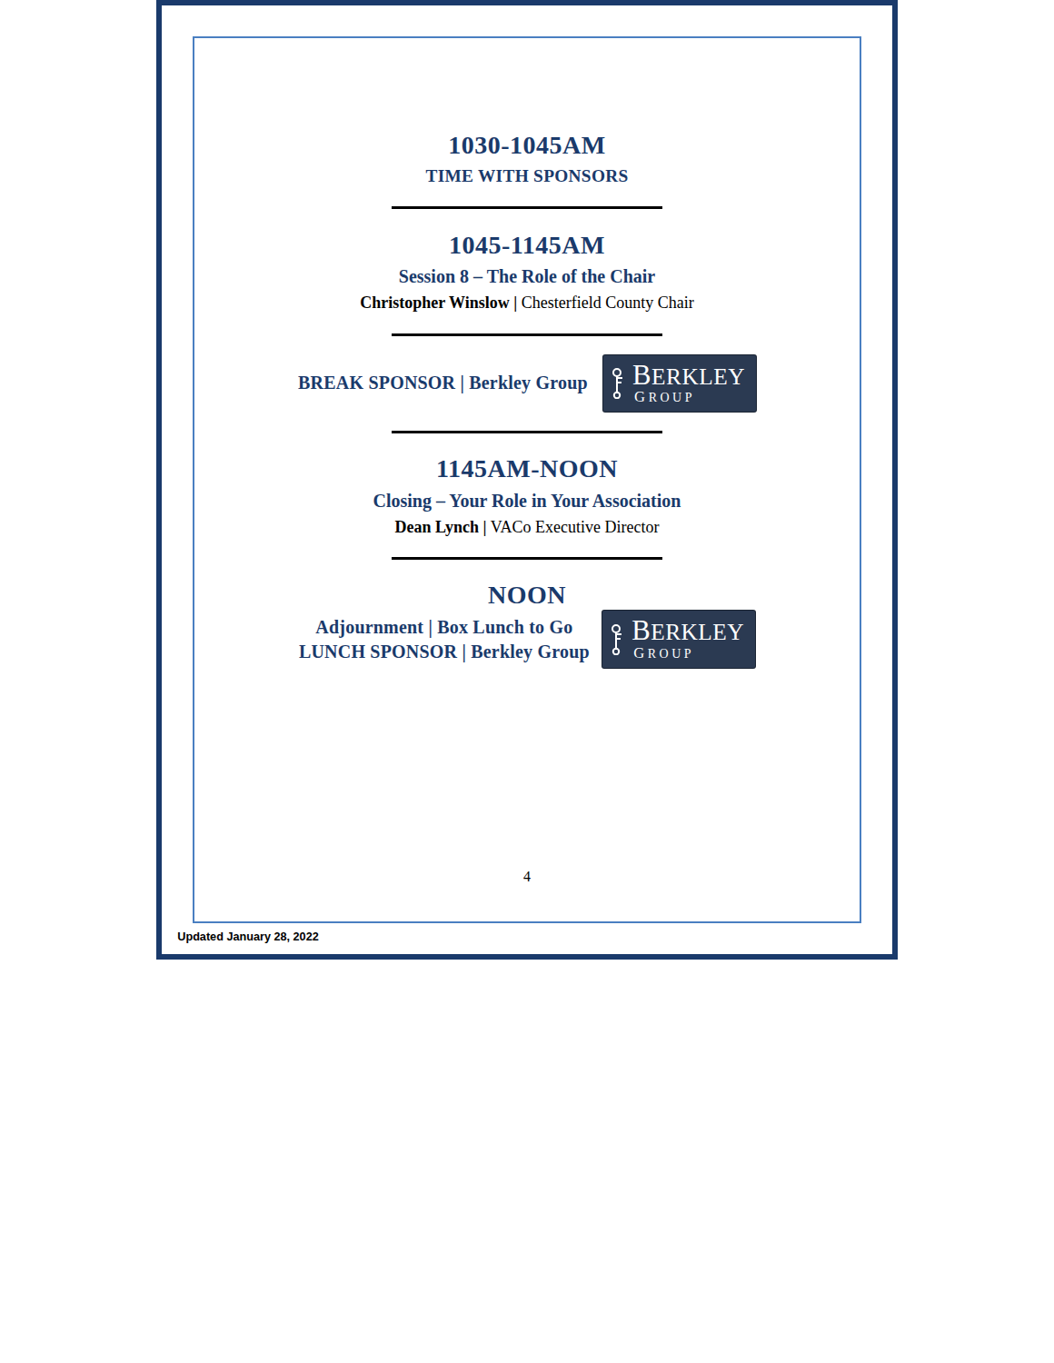1030-1045AM
TIME WITH SPONSORS
1045-1145AM
Session 8 – The Role of the Chair
Christopher Winslow | Chesterfield County Chair
BREAK SPONSOR | Berkley Group BERKLEY GROUP
1145AM-NOON
Closing – Your Role in Your Association
Dean Lynch | VACo Executive Director
NOON
Adjournment | Box Lunch to Go
LUNCH SPONSOR | Berkley Group
BERKLEY GROUP
4
Updated January 28, 2022